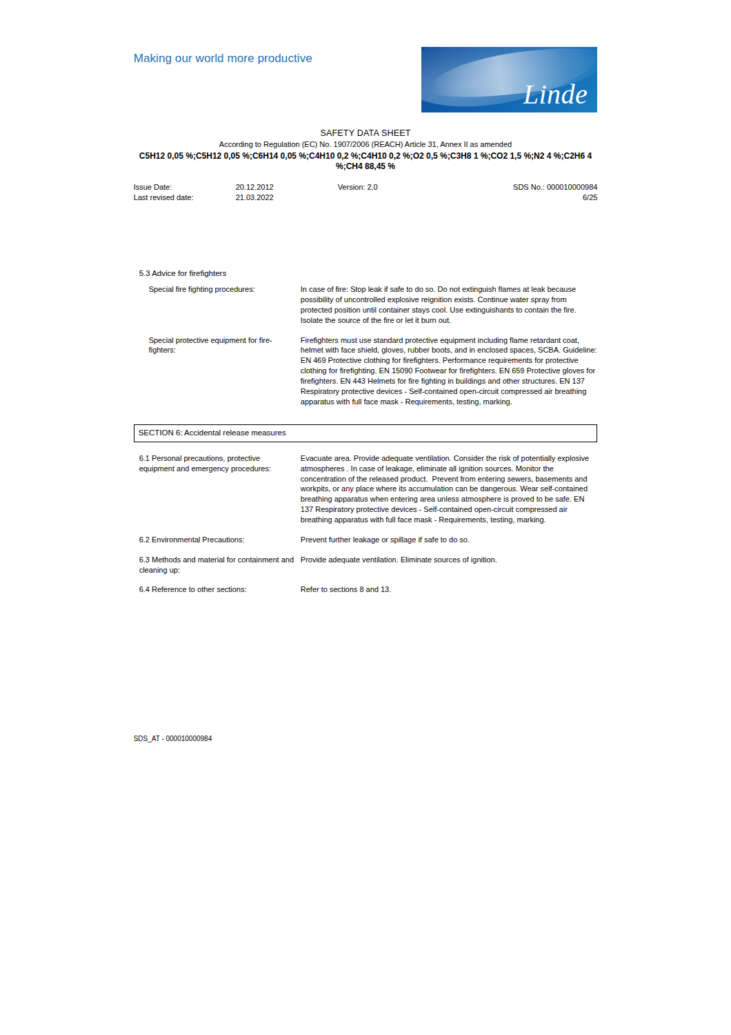Making our world more productive
Linde
SAFETY DATA SHEET
According to Regulation (EC) No. 1907/2006 (REACH) Article 31, Annex II as amended
C5H12 0,05 %;C5H12 0,05 %;C6H14 0,05 %;C4H10 0,2 %;C4H10 0,2 %;O2 0,5 %;C3H8 1 %;CO2 1,5 %;N2 4 %;C2H6 4 %;CH4 88,45 %
| Issue Date: | 20.12.2012 | Version: 2.0 | SDS No.: 000010000984 |
| Last revised date: | 21.03.2022 | | 6/25 |
5.3 Advice for firefighters
Special fire fighting procedures:
In case of fire: Stop leak if safe to do so. Do not extinguish flames at leak because possibility of uncontrolled explosive reignition exists. Continue water spray from protected position until container stays cool. Use extinguishants to contain the fire. Isolate the source of the fire or let it burn out.
Special protective equipment for fire-fighters:
Firefighters must use standard protective equipment including flame retardant coat, helmet with face shield, gloves, rubber boots, and in enclosed spaces, SCBA. Guideline: EN 469 Protective clothing for firefighters. Performance requirements for protective clothing for firefighting. EN 15090 Footwear for firefighters. EN 659 Protective gloves for firefighters. EN 443 Helmets for fire fighting in buildings and other structures. EN 137 Respiratory protective devices - Self-contained open-circuit compressed air breathing apparatus with full face mask - Requirements, testing, marking.
SECTION 6: Accidental release measures
6.1 Personal precautions, protective equipment and emergency procedures:
Evacuate area. Provide adequate ventilation. Consider the risk of potentially explosive atmospheres . In case of leakage, eliminate all ignition sources. Monitor the concentration of the released product. Prevent from entering sewers, basements and workpits, or any place where its accumulation can be dangerous. Wear self-contained breathing apparatus when entering area unless atmosphere is proved to be safe. EN 137 Respiratory protective devices - Self-contained open-circuit compressed air breathing apparatus with full face mask - Requirements, testing, marking.
6.2 Environmental Precautions:
Prevent further leakage or spillage if safe to do so.
6.3 Methods and material for containment and cleaning up:
Provide adequate ventilation. Eliminate sources of ignition.
6.4 Reference to other sections:
Refer to sections 8 and 13.
SDS_AT - 000010000984